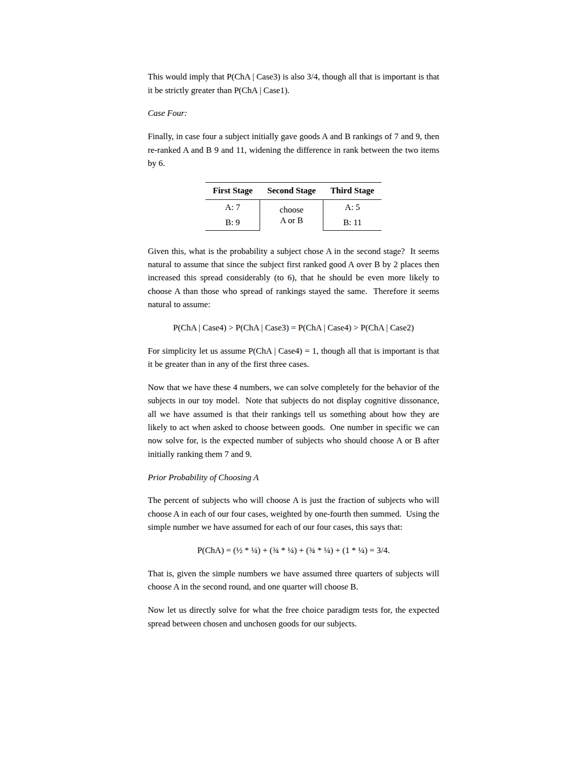This would imply that P(ChA | Case3) is also 3/4, though all that is important is that it be strictly greater than P(ChA | Case1).
Case Four:
Finally, in case four a subject initially gave goods A and B rankings of 7 and 9, then re-ranked A and B 9 and 11, widening the difference in rank between the two items by 6.
| First Stage | Second Stage | Third Stage |
| --- | --- | --- |
| A: 7 | choose A or B | A: 5 |
| B: 9 | B: 11 |
Given this, what is the probability a subject chose A in the second stage? It seems natural to assume that since the subject first ranked good A over B by 2 places then increased this spread considerably (to 6), that he should be even more likely to choose A than those who spread of rankings stayed the same. Therefore it seems natural to assume:
P(ChA | Case4) > P(ChA | Case3) = P(ChA | Case4) > P(ChA | Case2)
For simplicity let us assume P(ChA | Case4) = 1, though all that is important is that it be greater than in any of the first three cases.
Now that we have these 4 numbers, we can solve completely for the behavior of the subjects in our toy model. Note that subjects do not display cognitive dissonance, all we have assumed is that their rankings tell us something about how they are likely to act when asked to choose between goods. One number in specific we can now solve for, is the expected number of subjects who should choose A or B after initially ranking them 7 and 9.
Prior Probability of Choosing A
The percent of subjects who will choose A is just the fraction of subjects who will choose A in each of our four cases, weighted by one-fourth then summed. Using the simple number we have assumed for each of our four cases, this says that:
P(ChA) = (½ * ¼) + (¾ * ¼) + (¾ * ¼) + (1 * ¼) = 3/4.
That is, given the simple numbers we have assumed three quarters of subjects will choose A in the second round, and one quarter will choose B.
Now let us directly solve for what the free choice paradigm tests for, the expected spread between chosen and unchosen goods for our subjects.